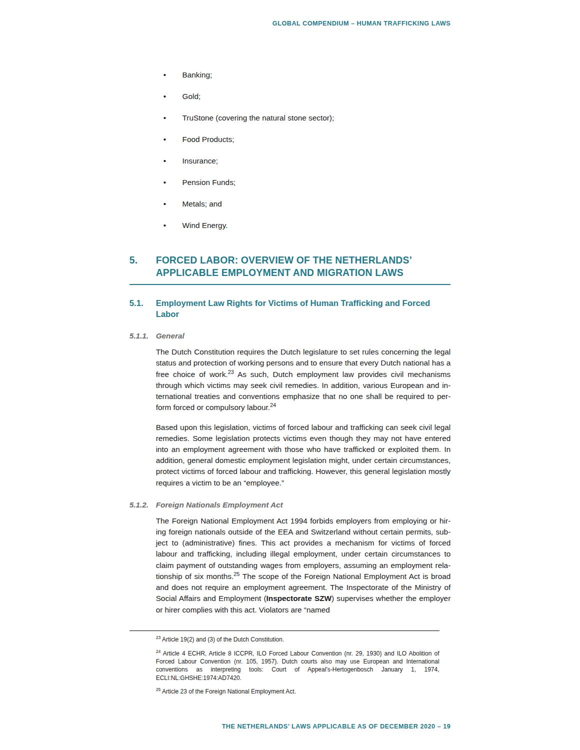Global Compendium – Human Trafficking Laws
Banking;
Gold;
TruStone (covering the natural stone sector);
Food Products;
Insurance;
Pension Funds;
Metals; and
Wind Energy.
5. Forced Labor: Overview of the Netherlands’ Applicable Employment and Migration Laws
5.1. Employment Law Rights for Victims of Human Trafficking and Forced Labor
5.1.1. General
The Dutch Constitution requires the Dutch legislature to set rules concerning the legal status and protection of working persons and to ensure that every Dutch national has a free choice of work.23 As such, Dutch employment law provides civil mechanisms through which victims may seek civil remedies. In addition, various European and international treaties and conventions emphasize that no one shall be required to perform forced or compulsory labour.24
Based upon this legislation, victims of forced labour and trafficking can seek civil legal remedies. Some legislation protects victims even though they may not have entered into an employment agreement with those who have trafficked or exploited them. In addition, general domestic employment legislation might, under certain circumstances, protect victims of forced labour and trafficking. However, this general legislation mostly requires a victim to be an “employee.”
5.1.2. Foreign Nationals Employment Act
The Foreign National Employment Act 1994 forbids employers from employing or hiring foreign nationals outside of the EEA and Switzerland without certain permits, subject to (administrative) fines. This act provides a mechanism for victims of forced labour and trafficking, including illegal employment, under certain circumstances to claim payment of outstanding wages from employers, assuming an employment relationship of six months.25 The scope of the Foreign National Employment Act is broad and does not require an employment agreement. The Inspectorate of the Ministry of Social Affairs and Employment (Inspectorate SZW) supervises whether the employer or hirer complies with this act. Violators are “named
23 Article 19(2) and (3) of the Dutch Constitution.
24 Article 4 ECHR, Article 8 ICCPR, ILO Forced Labour Convention (nr. 29, 1930) and ILO Abolition of Forced Labour Convention (nr. 105, 1957). Dutch courts also may use European and International conventions as interpreting tools: Court of Appeal’s-Hertogenbosch January 1, 1974, ECLI:NL:GHSHE:1974:AD7420.
25 Article 23 of the Foreign National Employment Act.
The Netherlands’ Laws Applicable as of December 2020 – 19